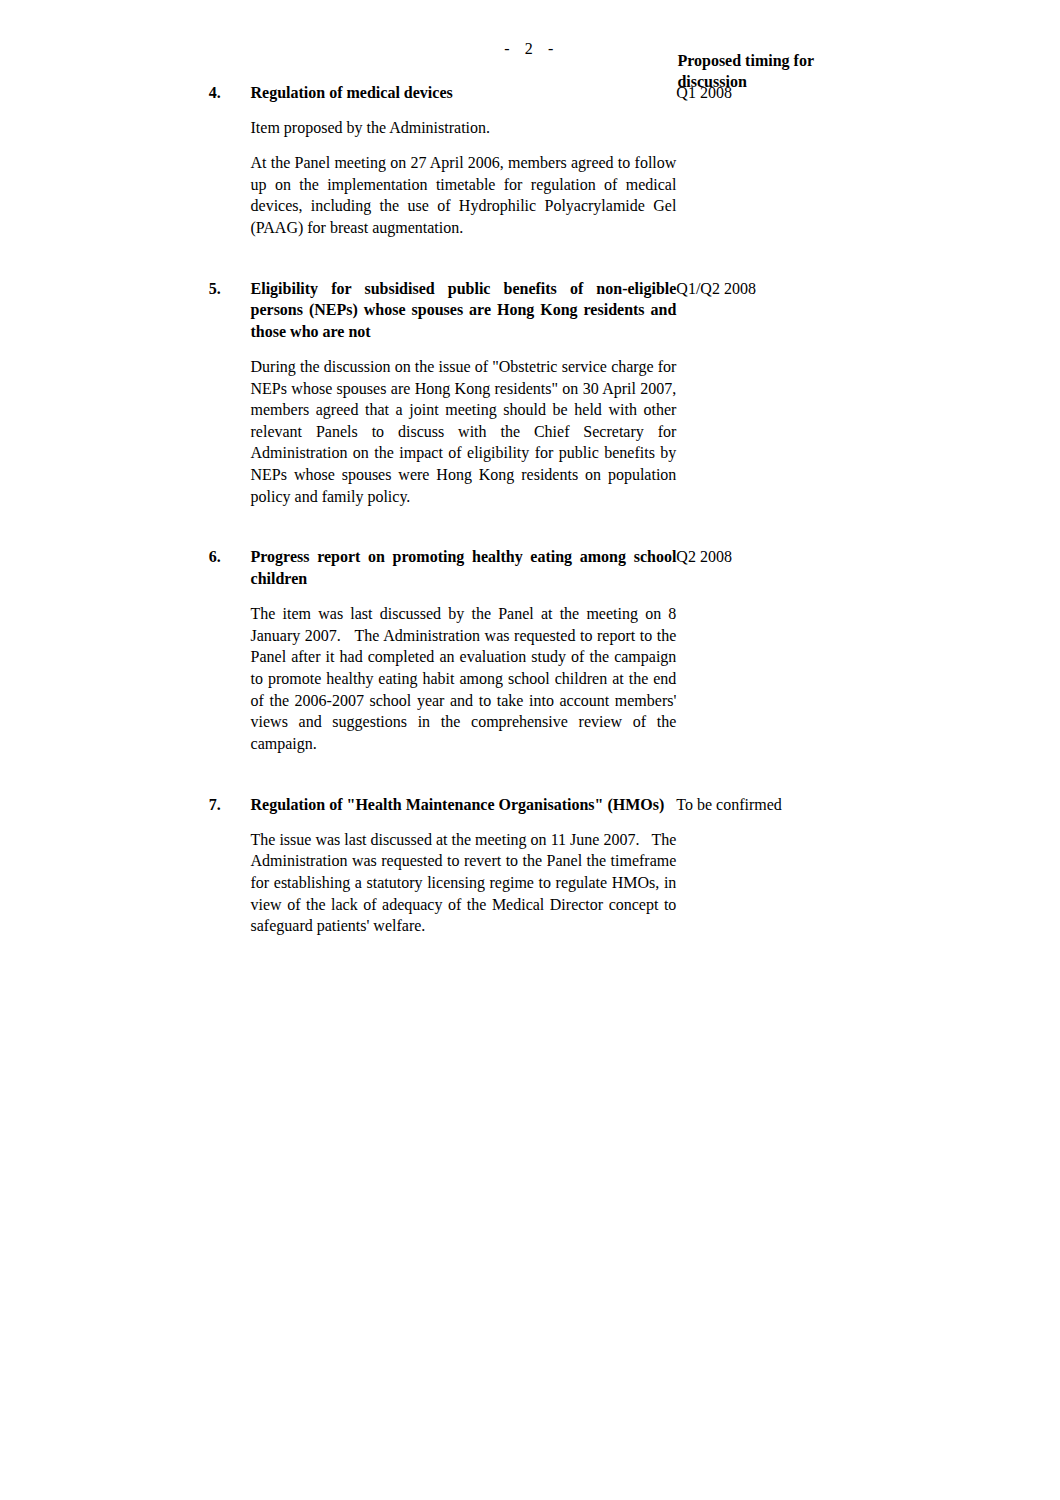- 2 -
Proposed timing for discussion
| 4. | Regulation of medical devices Item proposed by the Administration. At the Panel meeting on 27 April 2006, members agreed to follow up on the implementation timetable for regulation of medical devices, including the use of Hydrophilic Polyacrylamide Gel (PAAG) for breast augmentation. | Q1 2008 |
| 5. | Eligibility for subsidised public benefits of non-eligible persons (NEPs) whose spouses are Hong Kong residents and those who are not During the discussion on the issue of "Obstetric service charge for NEPs whose spouses are Hong Kong residents" on 30 April 2007, members agreed that a joint meeting should be held with other relevant Panels to discuss with the Chief Secretary for Administration on the impact of eligibility for public benefits by NEPs whose spouses were Hong Kong residents on population policy and family policy. | Q1/Q2 2008 |
| 6. | Progress report on promoting healthy eating among school children The item was last discussed by the Panel at the meeting on 8 January 2007. The Administration was requested to report to the Panel after it had completed an evaluation study of the campaign to promote healthy eating habit among school children at the end of the 2006-2007 school year and to take into account members' views and suggestions in the comprehensive review of the campaign. | Q2 2008 |
| 7. | Regulation of "Health Maintenance Organisations" (HMOs) The issue was last discussed at the meeting on 11 June 2007. The Administration was requested to revert to the Panel the timeframe for establishing a statutory licensing regime to regulate HMOs, in view of the lack of adequacy of the Medical Director concept to safeguard patients' welfare. | To be confirmed |